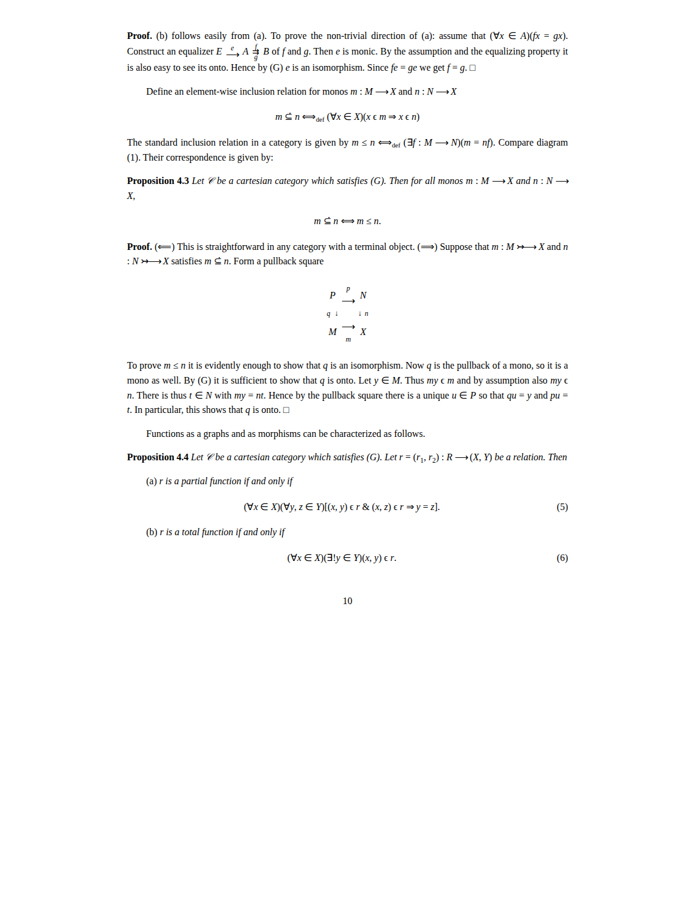Proof. (b) follows easily from (a). To prove the non-trivial direction of (a): assume that (∀x ∈ A)(fx = gx). Construct an equalizer E e⟶ A f⇉g B of f and g. Then e is monic. By the assumption and the equalizing property it is also easy to see its onto. Hence by (G) e is an isomorphism. Since fe = ge we get f = g. □
Define an element-wise inclusion relation for monos m : M ⟶ X and n : N ⟶ X
m ⊆̇ n ⟺def (∀x ∈ X)(x ϵ m ⇒ x ϵ n)
The standard inclusion relation in a category is given by m ≤ n ⟺def (∃f : M ⟶ N)(m = nf). Compare diagram (1). Their correspondence is given by:
Proposition 4.3 Let 𝒞 be a cartesian category which satisfies (G). Then for all monos m : M ⟶ X and n : N ⟶ X,
m ⊆̇ n ⟺ m ≤ n.
Proof. (⟸) This is straightforward in any category with a terminal object. (⟹) Suppose that m : M ↣⟶ X and n : N ↣⟶ X satisfies m ⊆̇ n. Form a pullback square
| P | p ⟶ | N |
| q ↓ | | ↓ n |
| M | ⟶ m | X |
To prove m ≤ n it is evidently enough to show that q is an isomorphism. Now q is the pullback of a mono, so it is a mono as well. By (G) it is sufficient to show that q is onto. Let y ∈ M. Thus my ϵ m and by assumption also my ϵ n. There is thus t ∈ N with my = nt. Hence by the pullback square there is a unique u ∈ P so that qu = y and pu = t. In particular, this shows that q is onto. □
Functions as a graphs and as morphisms can be characterized as follows.
Proposition 4.4 Let 𝒞 be a cartesian category which satisfies (G). Let r = (r 1, r 2) : R ⟶ (X, Y) be a relation. Then
(a) r is a partial function if and only if
(∀x ∈ X)(∀y, z ∈ Y)[(x, y) ϵ r & (x, z) ϵ r ⇒ y = z]. (5)
(b) r is a total function if and only if
(∀x ∈ X)(∃!y ∈ Y)(x, y) ϵ r. (6)
10